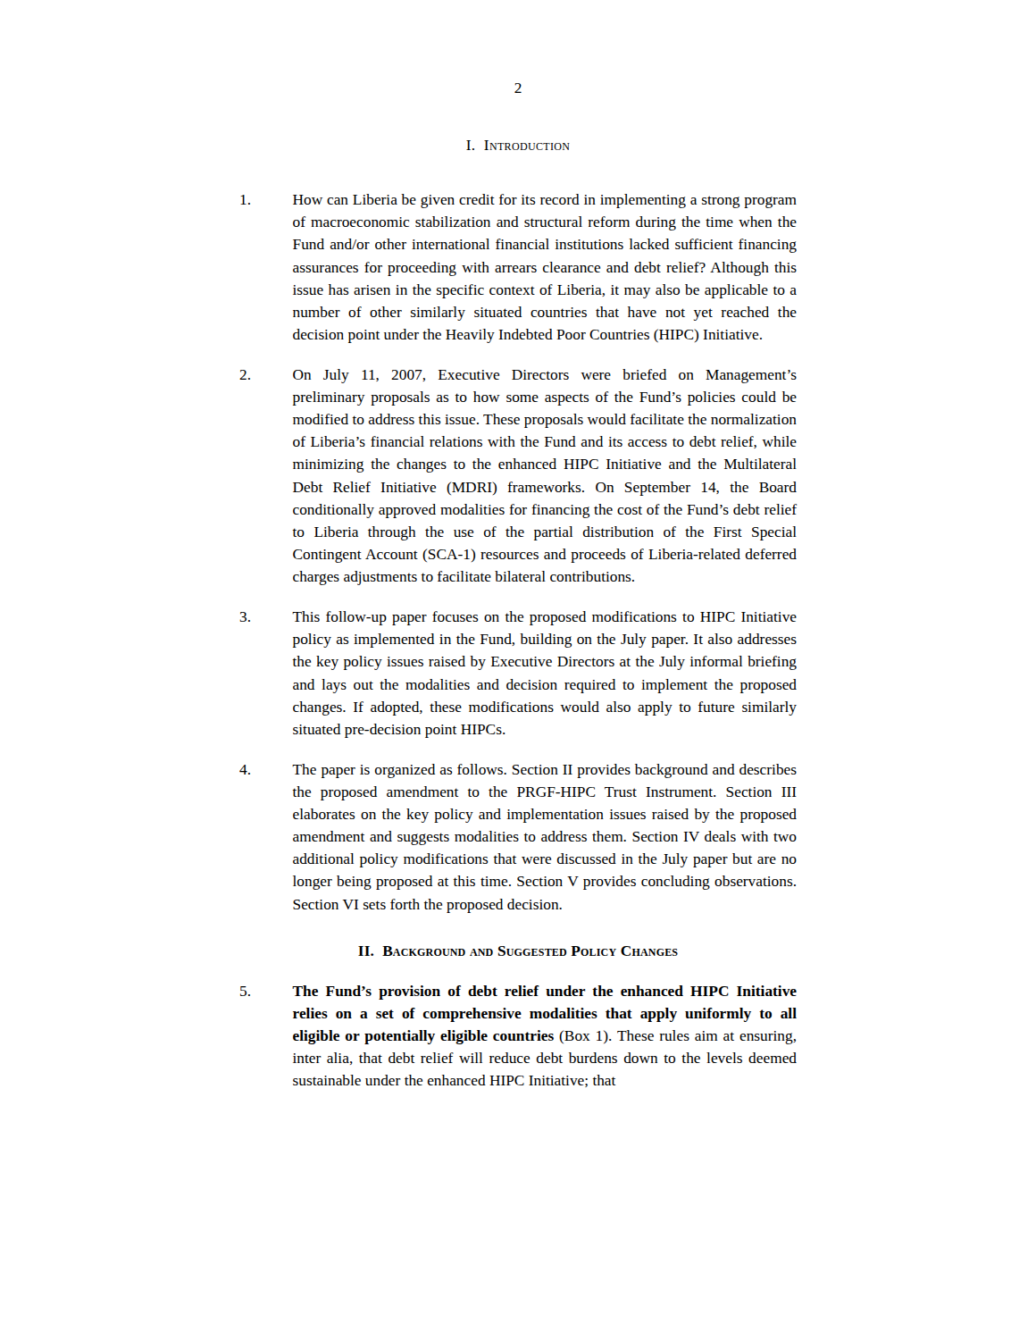2
I. Introduction
1. How can Liberia be given credit for its record in implementing a strong program of macroeconomic stabilization and structural reform during the time when the Fund and/or other international financial institutions lacked sufficient financing assurances for proceeding with arrears clearance and debt relief? Although this issue has arisen in the specific context of Liberia, it may also be applicable to a number of other similarly situated countries that have not yet reached the decision point under the Heavily Indebted Poor Countries (HIPC) Initiative.
2. On July 11, 2007, Executive Directors were briefed on Management’s preliminary proposals as to how some aspects of the Fund’s policies could be modified to address this issue. These proposals would facilitate the normalization of Liberia’s financial relations with the Fund and its access to debt relief, while minimizing the changes to the enhanced HIPC Initiative and the Multilateral Debt Relief Initiative (MDRI) frameworks. On September 14, the Board conditionally approved modalities for financing the cost of the Fund’s debt relief to Liberia through the use of the partial distribution of the First Special Contingent Account (SCA-1) resources and proceeds of Liberia-related deferred charges adjustments to facilitate bilateral contributions.
3. This follow-up paper focuses on the proposed modifications to HIPC Initiative policy as implemented in the Fund, building on the July paper. It also addresses the key policy issues raised by Executive Directors at the July informal briefing and lays out the modalities and decision required to implement the proposed changes. If adopted, these modifications would also apply to future similarly situated pre-decision point HIPCs.
4. The paper is organized as follows. Section II provides background and describes the proposed amendment to the PRGF-HIPC Trust Instrument. Section III elaborates on the key policy and implementation issues raised by the proposed amendment and suggests modalities to address them. Section IV deals with two additional policy modifications that were discussed in the July paper but are no longer being proposed at this time. Section V provides concluding observations. Section VI sets forth the proposed decision.
II. Background and Suggested Policy Changes
5. The Fund’s provision of debt relief under the enhanced HIPC Initiative relies on a set of comprehensive modalities that apply uniformly to all eligible or potentially eligible countries (Box 1). These rules aim at ensuring, inter alia, that debt relief will reduce debt burdens down to the levels deemed sustainable under the enhanced HIPC Initiative; that